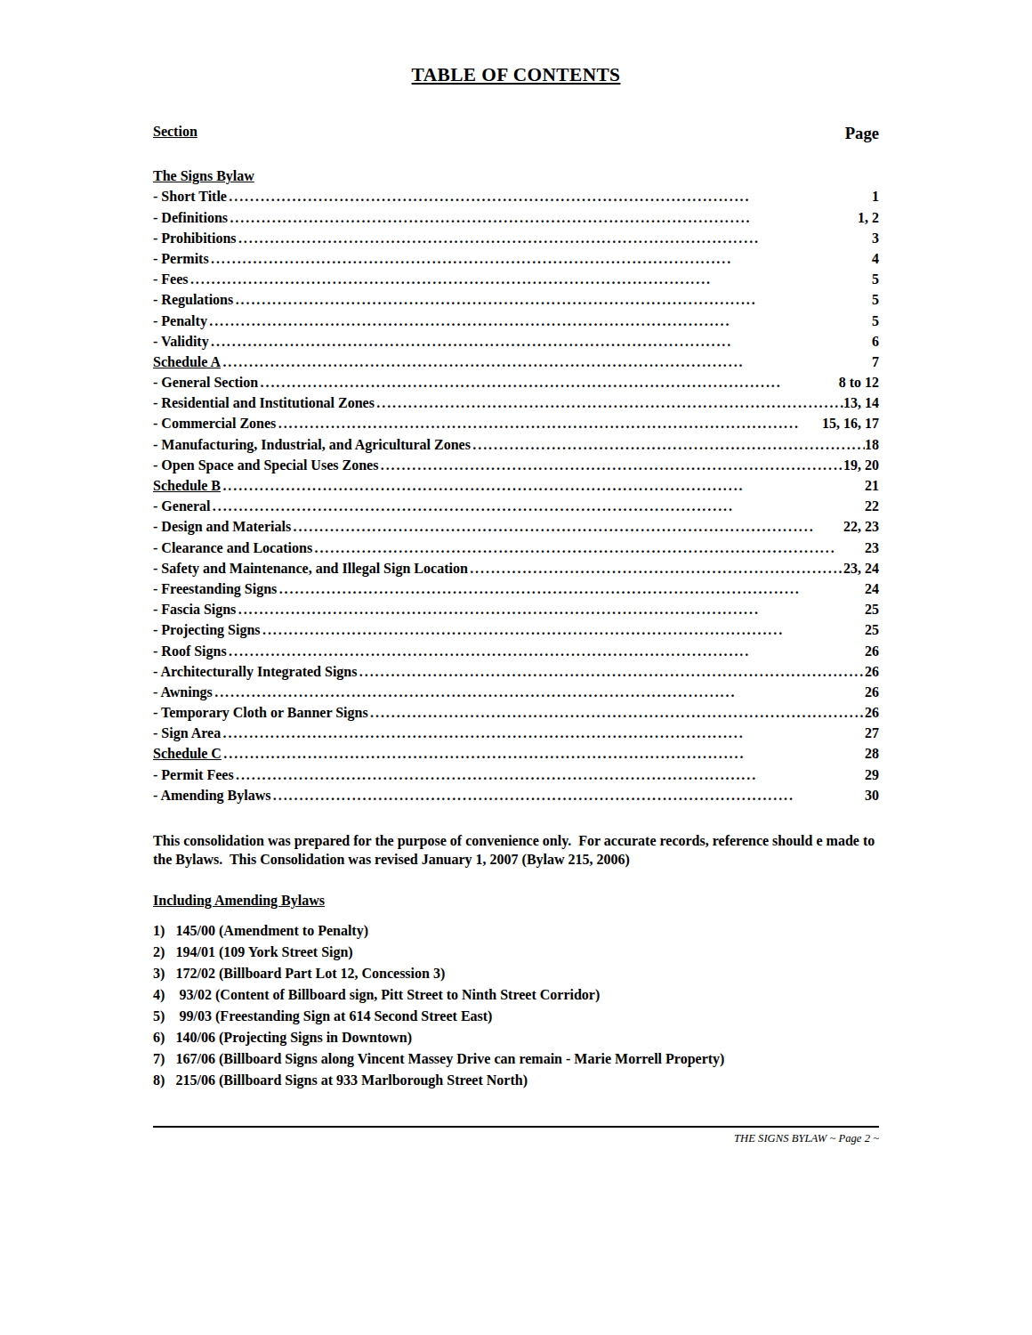TABLE OF CONTENTS
Section Page
The Signs Bylaw
- Short Title................................................................................................... 1
- Definitions................................................................................................... 1, 2
- Prohibitions................................................................................................... 3
- Permits................................................................................................... 4
- Fees................................................................................................... 5
- Regulations................................................................................................... 5
- Penalty................................................................................................... 5
- Validity................................................................................................... 6
Schedule A................................................................................................... 7
- General Section................................................................................................... 8 to 12
- Residential and Institutional Zones................................................................................................... 13, 14
- Commercial Zones................................................................................................... 15, 16, 17
- Manufacturing, Industrial, and Agricultural Zones................................................................................................... 18
- Open Space and Special Uses Zones................................................................................................... 19, 20
Schedule B................................................................................................... 21
- General................................................................................................... 22
- Design and Materials................................................................................................... 22, 23
- Clearance and Locations................................................................................................... 23
- Safety and Maintenance, and Illegal Sign Location................................................................................................... 23, 24
- Freestanding Signs................................................................................................... 24
- Fascia Signs................................................................................................... 25
- Projecting Signs................................................................................................... 25
- Roof Signs................................................................................................... 26
- Architecturally Integrated Signs................................................................................................... 26
- Awnings................................................................................................... 26
- Temporary Cloth or Banner Signs................................................................................................... 26
- Sign Area................................................................................................... 27
Schedule C................................................................................................... 28
- Permit Fees................................................................................................... 29
- Amending Bylaws................................................................................................... 30
This consolidation was prepared for the purpose of convenience only. For accurate records, reference should e made to the Bylaws. This Consolidation was revised January 1, 2007 (Bylaw 215, 2006)
Including Amending Bylaws
1) 145/00 (Amendment to Penalty)
2) 194/01 (109 York Street Sign)
3) 172/02 (Billboard Part Lot 12, Concession 3)
4) 93/02 (Content of Billboard sign, Pitt Street to Ninth Street Corridor)
5) 99/03 (Freestanding Sign at 614 Second Street East)
6) 140/06 (Projecting Signs in Downtown)
7) 167/06 (Billboard Signs along Vincent Massey Drive can remain - Marie Morrell Property)
8) 215/06 (Billboard Signs at 933 Marlborough Street North)
THE SIGNS BYLAW ~ Page 2 ~